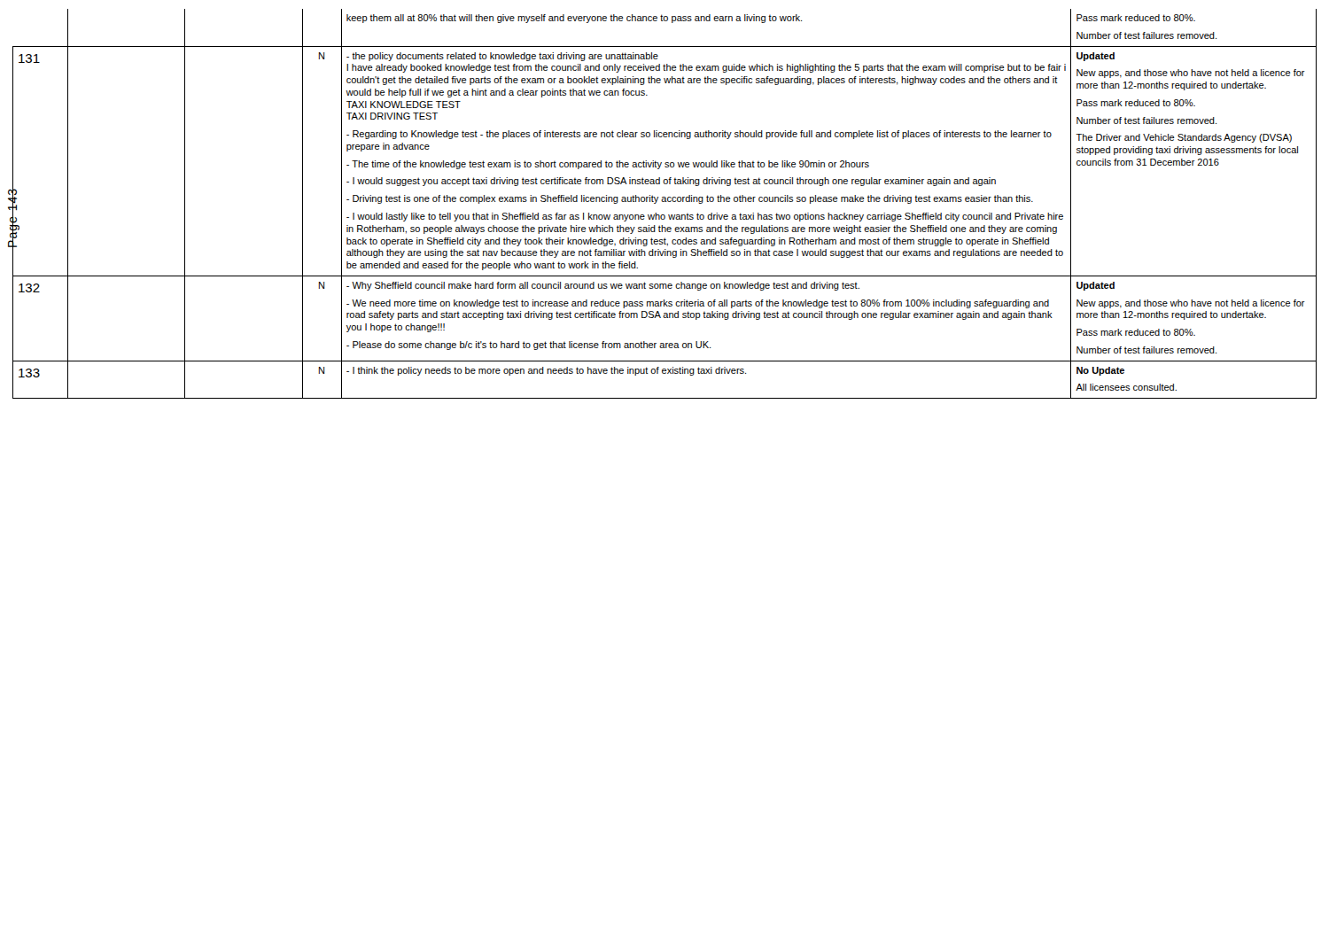Page 143
| | | | | keep them all at 80% that will then give myself and everyone the chance to pass and earn a living to work. | Pass mark reduced to 80%. Number of test failures removed. |
| 131 | | | N | - the policy documents related to knowledge taxi driving are unattainable I have already booked knowledge test from the council and only received the the exam guide which is highlighting the 5 parts that the exam will comprise but to be fair i couldn't get the detailed five parts of the exam or a booklet explaining the what are the specific safeguarding, places of interests, highway codes and the others and it would be help full if we get a hint and a clear points that we can focus. TAXI KNOWLEDGE TEST TAXI DRIVING TEST - Regarding to Knowledge test - the places of interests are not clear so licencing authority should provide full and complete list of places of interests to the learner to prepare in advance - The time of the knowledge test exam is to short compared to the activity so we would like that to be like 90min or 2hours - I would suggest you accept taxi driving test certificate from DSA instead of taking driving test at council through one regular examiner again and again - Driving test is one of the complex exams in Sheffield licencing authority according to the other councils so please make the driving test exams easier than this. - I would lastly like to tell you that in Sheffield as far as I know anyone who wants to drive a taxi has two options hackney carriage Sheffield city council and Private hire in Rotherham, so people always choose the private hire which they said the exams and the regulations are more weight easier the Sheffield one and they are coming back to operate in Sheffield city and they took their knowledge, driving test, codes and safeguarding in Rotherham and most of them struggle to operate in Sheffield although they are using the sat nav because they are not familiar with driving in Sheffield so in that case I would suggest that our exams and regulations are needed to be amended and eased for the people who want to work in the field. | Updated New apps, and those who have not held a licence for more than 12-months required to undertake. Pass mark reduced to 80%. Number of test failures removed. The Driver and Vehicle Standards Agency (DVSA) stopped providing taxi driving assessments for local councils from 31 December 2016 |
| 132 | | | N | - Why Sheffield council make hard form all council around us we want some change on knowledge test and driving test. - We need more time on knowledge test to increase and reduce pass marks criteria of all parts of the knowledge test to 80% from 100% including safeguarding and road safety parts and start accepting taxi driving test certificate from DSA and stop taking driving test at council through one regular examiner again and again thank you I hope to change!!! - Please do some change b/c it's to hard to get that license from another area on UK. | Updated New apps, and those who have not held a licence for more than 12-months required to undertake. Pass mark reduced to 80%. Number of test failures removed. |
| 133 | | | N | - I think the policy needs to be more open and needs to have the input of existing taxi drivers. | No Update All licensees consulted. |